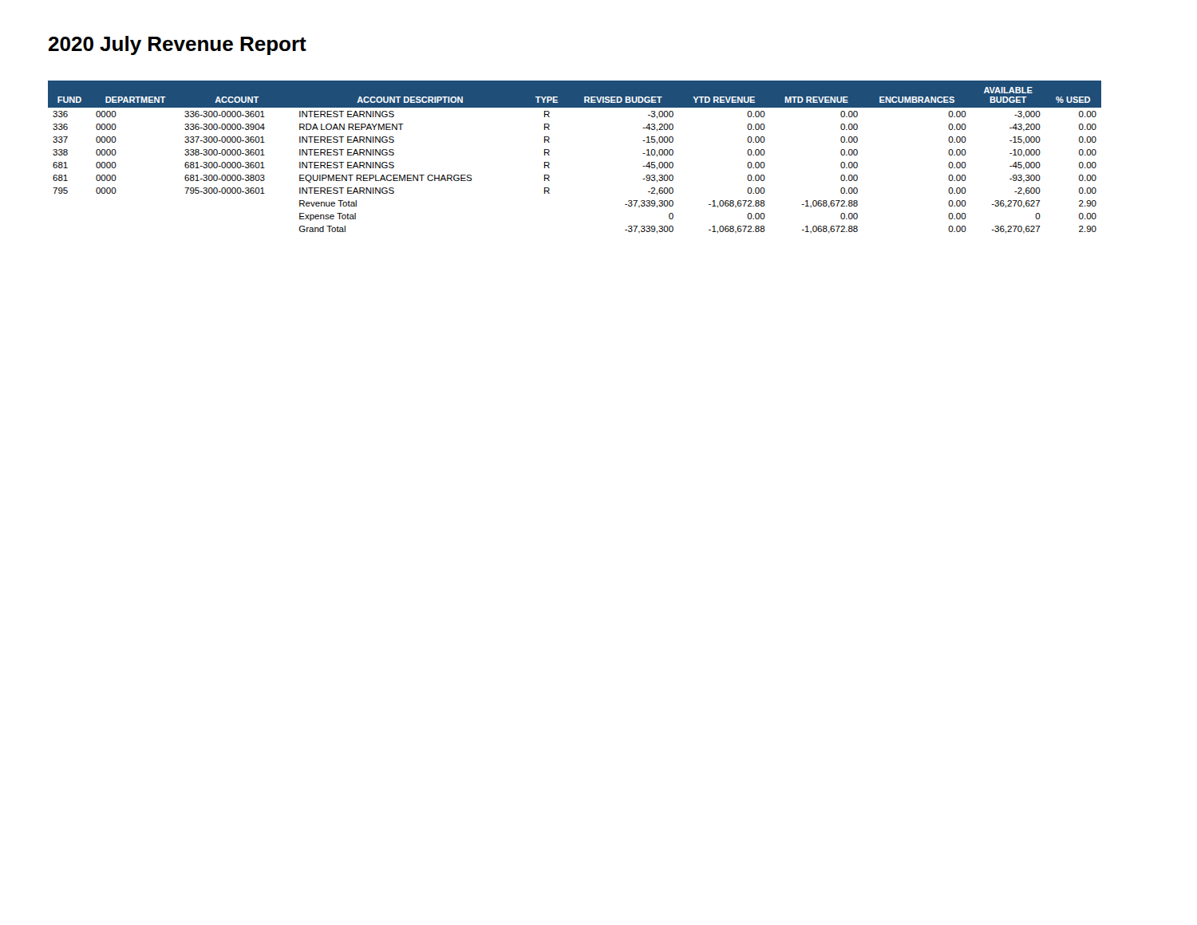2020 July Revenue Report
| | | | | | | | | | AVAILABLE | |
| --- | --- | --- | --- | --- | --- | --- | --- | --- | --- | --- |
| FUND | DEPARTMENT | ACCOUNT | ACCOUNT DESCRIPTION | TYPE | REVISED BUDGET | YTD REVENUE | MTD REVENUE | ENCUMBRANCES | BUDGET | % USED |
| 336 | 0000 | 336-300-0000-3601 | INTEREST EARNINGS | R | -3,000 | 0.00 | 0.00 | 0.00 | -3,000 | 0.00 |
| 336 | 0000 | 336-300-0000-3904 | RDA LOAN REPAYMENT | R | -43,200 | 0.00 | 0.00 | 0.00 | -43,200 | 0.00 |
| 337 | 0000 | 337-300-0000-3601 | INTEREST EARNINGS | R | -15,000 | 0.00 | 0.00 | 0.00 | -15,000 | 0.00 |
| 338 | 0000 | 338-300-0000-3601 | INTEREST EARNINGS | R | -10,000 | 0.00 | 0.00 | 0.00 | -10,000 | 0.00 |
| 681 | 0000 | 681-300-0000-3601 | INTEREST EARNINGS | R | -45,000 | 0.00 | 0.00 | 0.00 | -45,000 | 0.00 |
| 681 | 0000 | 681-300-0000-3803 | EQUIPMENT REPLACEMENT CHARGES | R | -93,300 | 0.00 | 0.00 | 0.00 | -93,300 | 0.00 |
| 795 | 0000 | 795-300-0000-3601 | INTEREST EARNINGS | R | -2,600 | 0.00 | 0.00 | 0.00 | -2,600 | 0.00 |
| | | | Revenue Total | | -37,339,300 | -1,068,672.88 | -1,068,672.88 | 0.00 | -36,270,627 | 2.90 |
| | | | Expense Total | | 0 | 0.00 | 0.00 | 0.00 | 0 | 0.00 |
| | | | Grand Total | | -37,339,300 | -1,068,672.88 | -1,068,672.88 | 0.00 | -36,270,627 | 2.90 |